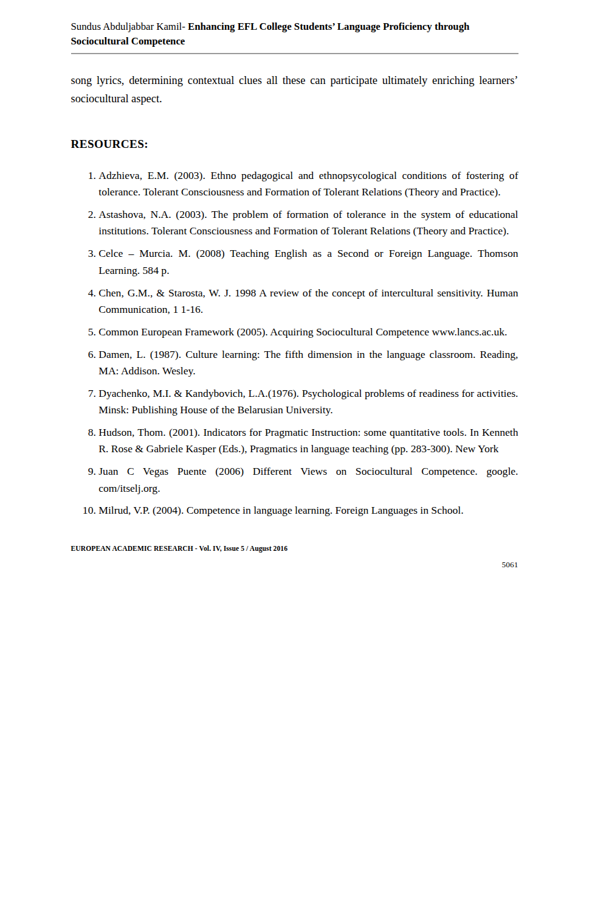Sundus Abduljabbar Kamil- Enhancing EFL College Students’ Language Proficiency through Sociocultural Competence
song lyrics, determining contextual clues all these can participate ultimately enriching learners’ sociocultural aspect.
RESOURCES:
Adzhieva, E.M. (2003). Ethno pedagogical and ethnopsycological conditions of fostering of tolerance. Tolerant Consciousness and Formation of Tolerant Relations (Theory and Practice).
Astashova, N.A. (2003). The problem of formation of tolerance in the system of educational institutions. Tolerant Consciousness and Formation of Tolerant Relations (Theory and Practice).
Celce – Murcia. M. (2008) Teaching English as a Second or Foreign Language. Thomson Learning. 584 p.
Chen, G.M., & Starosta, W. J. 1998 A review of the concept of intercultural sensitivity. Human Communication, 1 1-16.
Common European Framework (2005). Acquiring Sociocultural Competence www.lancs.ac.uk.
Damen, L. (1987). Culture learning: The fifth dimension in the language classroom. Reading, MA: Addison. Wesley.
Dyachenko, M.I. & Kandybovich, L.A.(1976). Psychological problems of readiness for activities. Minsk: Publishing House of the Belarusian University.
Hudson, Thom. (2001). Indicators for Pragmatic Instruction: some quantitative tools. In Kenneth R. Rose & Gabriele Kasper (Eds.), Pragmatics in language teaching (pp. 283-300). New York
Juan C Vegas Puente (2006) Different Views on Sociocultural Competence. google. com/itselj.org.
Milrud, V.P. (2004). Competence in language learning. Foreign Languages in School.
EUROPEAN ACADEMIC RESEARCH - Vol. IV, Issue 5 / August 2016
5061